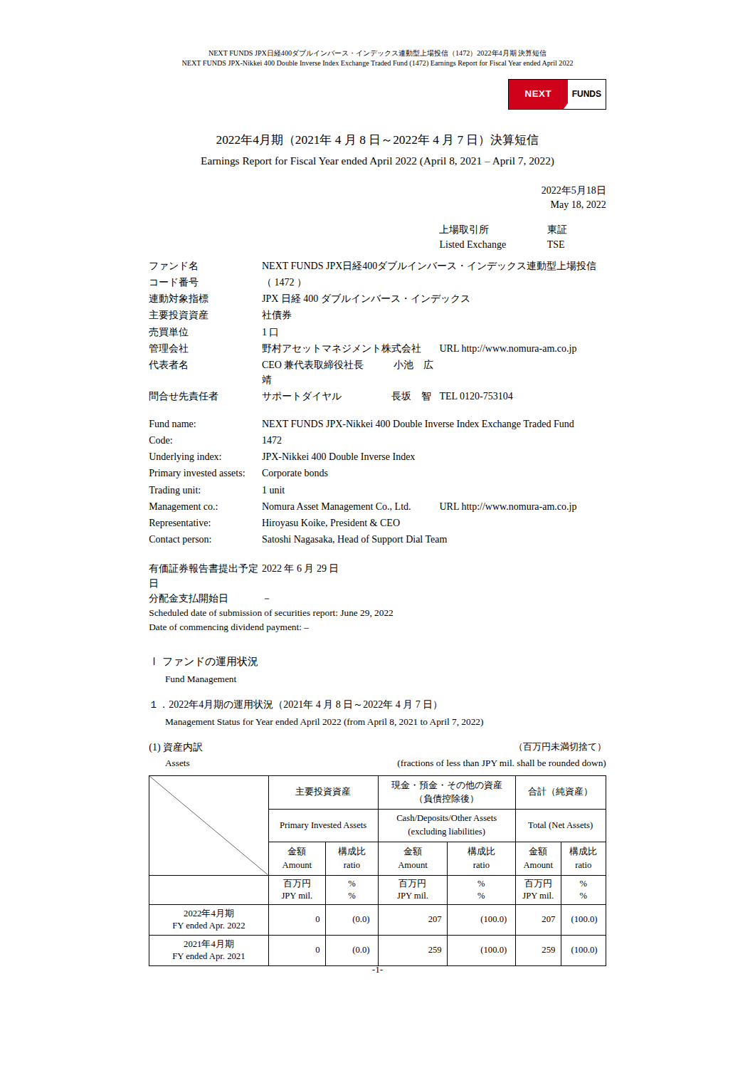NEXT FUNDS JPX日経400ダブルインバース・インデックス連動型上場投信（1472）2022年4月期 決算短信
NEXT FUNDS JPX-Nikkei 400 Double Inverse Index Exchange Traded Fund (1472) Earnings Report for Fiscal Year ended April 2022
NEXT FUNDS
2022年4月期（2021年 4 月 8 日～2022年 4 月 7 日）決算短信 Earnings Report for Fiscal Year ended April 2022 (April 8, 2021 – April 7, 2022)
2022年5月18日
May 18, 2022
上場取引所 東証
Listed Exchange TSE
| ファンド名 | NEXT FUNDS JPX日経400ダブルインバース・インデックス連動型上場投信 |
| コード番号 | （ 1472 ） |
| 連動対象指標 | JPX 日経 400 ダブルインバース・インデックス |
| 主要投資資産 | 社債券 |
| 売買単位 | 1 口 |
| 管理会社 | 野村アセットマネジメント株式会社 | URL http://www.nomura-am.co.jp | |
| 代表者名 | CEO 兼代表取締役社長 小池 広靖 | | |
| 問合せ先責任者 | サポートダイヤル 長坂 智 | TEL 0120-753104 | |
| Fund name: | NEXT FUNDS JPX-Nikkei 400 Double Inverse Index Exchange Traded Fund |
| Code: | 1472 |
| Underlying index: | JPX-Nikkei 400 Double Inverse Index |
| Primary invested assets: | Corporate bonds |
| Trading unit: | 1 unit |
| Management co.: | Nomura Asset Management Co., Ltd. | URL http://www.nomura-am.co.jp | |
| Representative: | Hiroyasu Koike, President & CEO |
| Contact person: | Satoshi Nagasaka, Head of Support Dial Team |
有価証券報告書提出予定日 2022 年 6 月 29 日
分配金支払開始日－
Scheduled date of submission of securities report: June 29, 2022
Date of commencing dividend payment: –
Ⅰ ファンドの運用状況
Fund Management
１．2022年4月期の運用状況（2021年 4 月 8 日～2022年 4 月 7 日）
Management Status for Year ended April 2022 (from April 8, 2021 to April 7, 2022)
(1) 資産内訳
（百万円未満切捨て）
Assets
(fractions of less than JPY mil. shall be rounded down)
| | 主要投資資産 | 現金・預金・その他の資産 （負債控除後） | 合計（純資産） |
| --- | --- | --- | --- |
| Primary Invested Assets | Cash/Deposits/Other Assets (excluding liabilities) | Total (Net Assets) |
| 金額 Amount | 構成比 ratio | 金額 Amount | 構成比 ratio | 金額 Amount | 構成比 ratio |
| | 百万円 JPY mil. | % % | 百万円 JPY mil. | % % | 百万円 JPY mil. | % % |
| 2022年4月期 FY ended Apr. 2022 | 0 | (0.0) | 207 | (100.0) | 207 | (100.0) |
| 2021年4月期 FY ended Apr. 2021 | 0 | (0.0) | 259 | (100.0) | 259 | (100.0) |
-1-